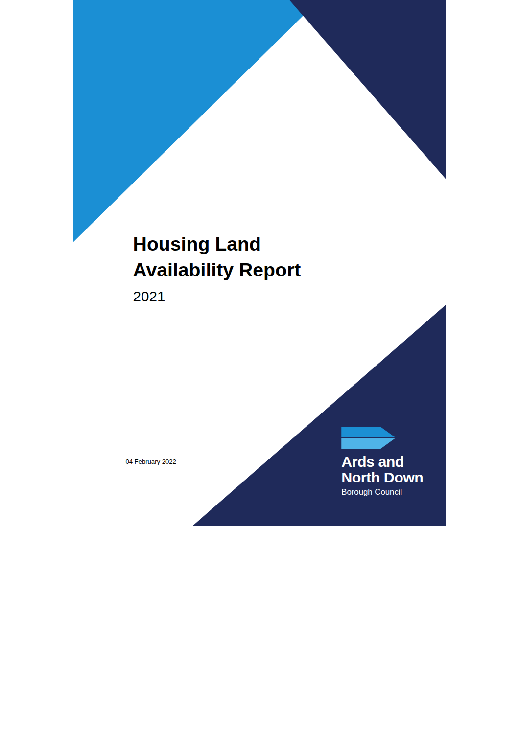Housing Land
Availability Report
2021
04 February 2022
Ards and
North Down
Borough Council